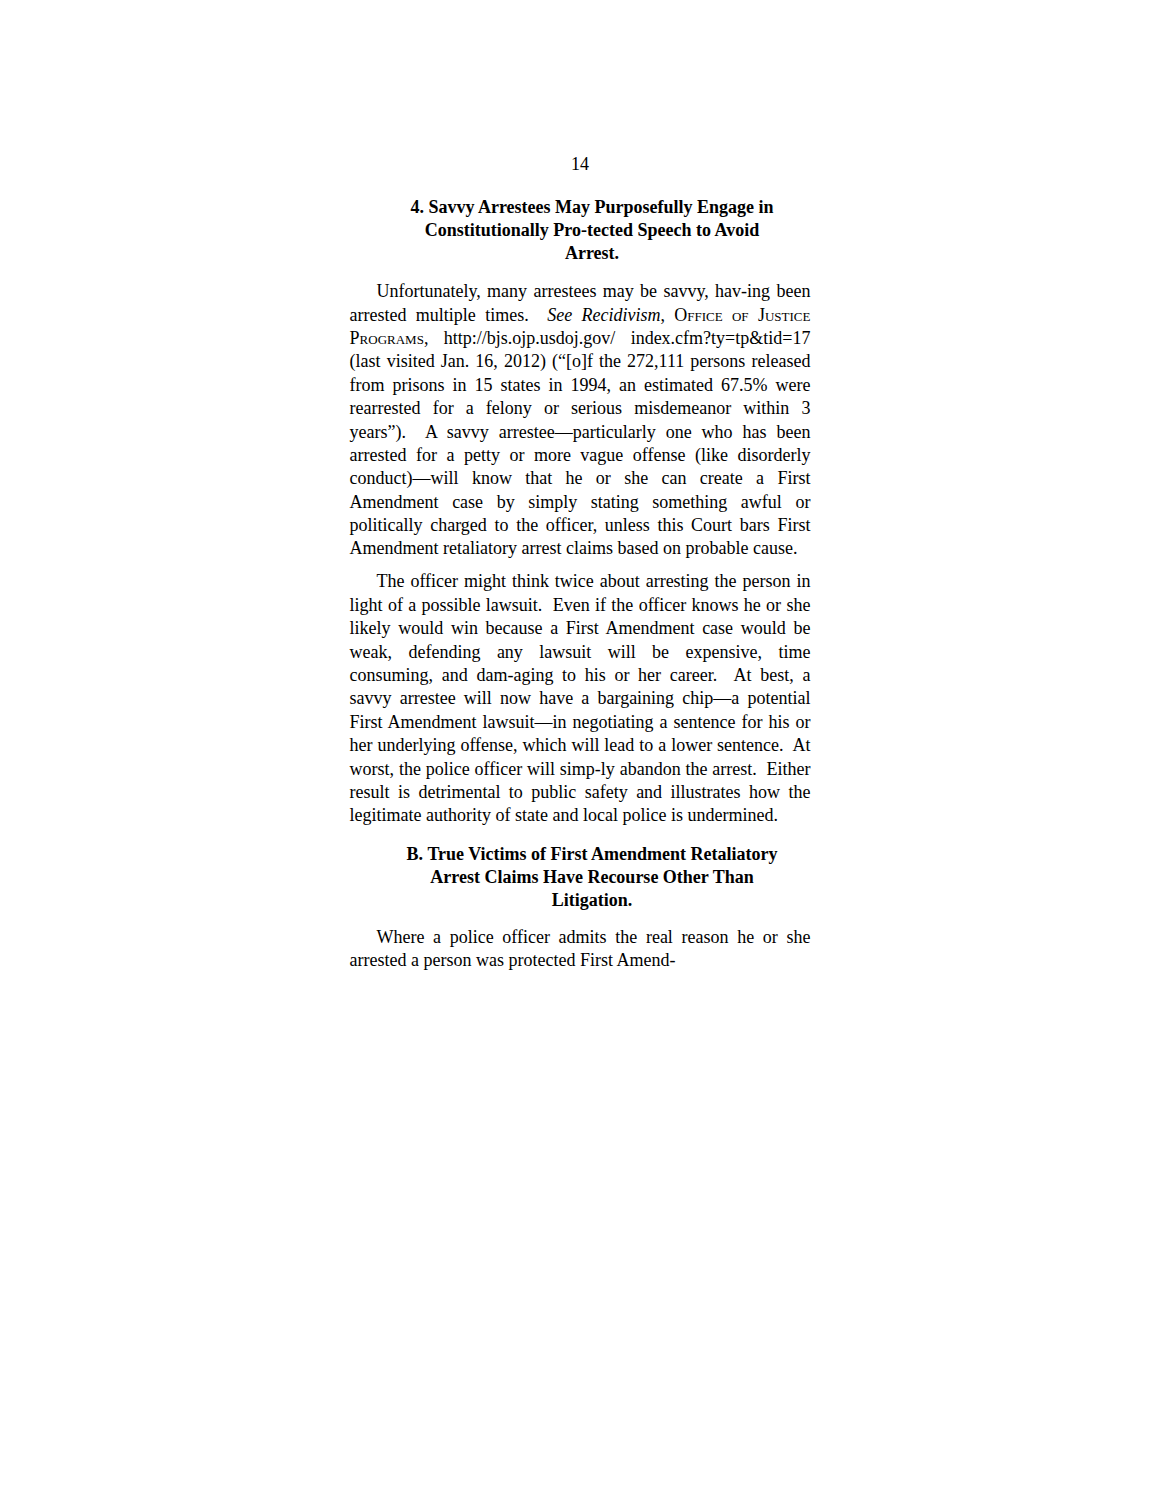14
4. Savvy Arrestees May Purposefully Engage in Constitutionally Pro‑tected Speech to Avoid Arrest.
Unfortunately, many arrestees may be savvy, hav‑ing been arrested multiple times. See Recidivism, Office of Justice Programs, http://bjs.ojp.usdoj.gov/ index.cfm?ty=tp&tid=17 (last visited Jan. 16, 2012) (“[o]f the 272,111 persons released from prisons in 15 states in 1994, an estimated 67.5% were rearrested for a felony or serious misdemeanor within 3 years”). A savvy arrestee—particularly one who has been arrested for a petty or more vague offense (like disorderly conduct)—will know that he or she can create a First Amendment case by simply stating something awful or politically charged to the officer, unless this Court bars First Amendment retaliatory arrest claims based on probable cause.
The officer might think twice about arresting the person in light of a possible lawsuit. Even if the officer knows he or she likely would win because a First Amendment case would be weak, defending any lawsuit will be expensive, time consuming, and dam‑aging to his or her career. At best, a savvy arrestee will now have a bargaining chip—a potential First Amendment lawsuit—in negotiating a sentence for his or her underlying offense, which will lead to a lower sentence. At worst, the police officer will simp‑ly abandon the arrest. Either result is detrimental to public safety and illustrates how the legitimate authority of state and local police is undermined.
B. True Victims of First Amendment Retaliatory Arrest Claims Have Recourse Other Than Litigation.
Where a police officer admits the real reason he or she arrested a person was protected First Amend‑